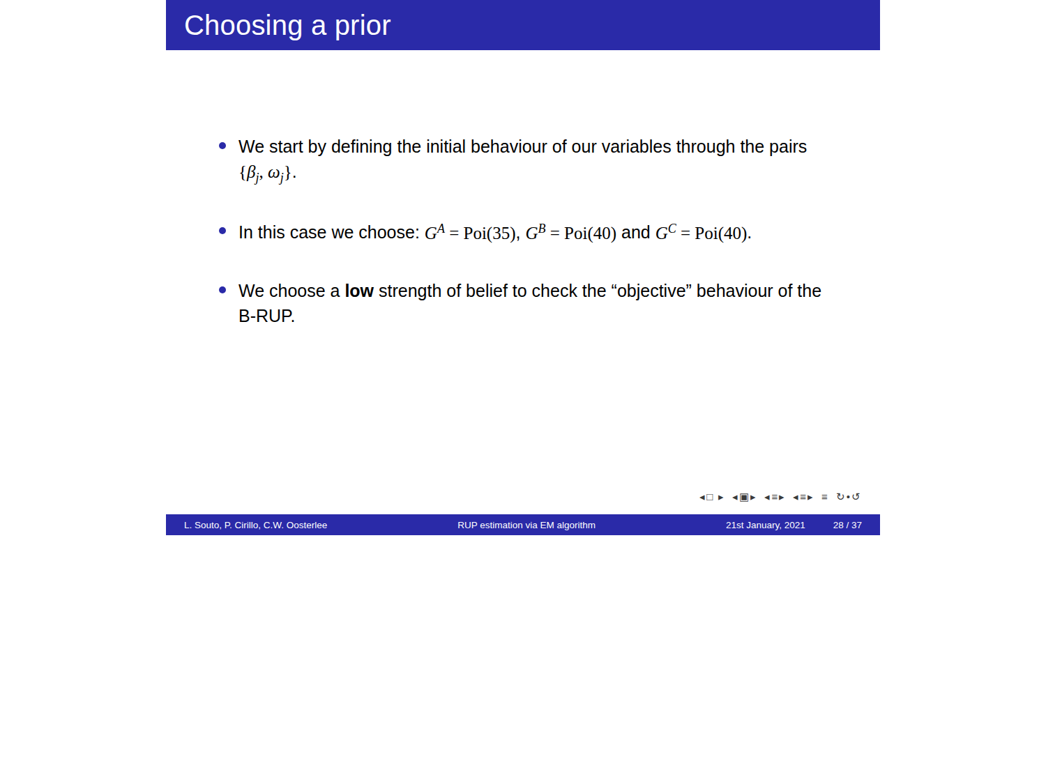Choosing a prior
We start by defining the initial behaviour of our variables through the pairs {βj, ωj}.
In this case we choose: GA = Poi(35), GB = Poi(40) and GC = Poi(40).
We choose a low strength of belief to check the “objective” behaviour of the B-RUP.
◂□ ▸ ◂▣▸ ◂≡▸ ◂≡▸ ≡ ↻•↺
L. Souto, P. Cirillo, C.W. Oosterlee
RUP estimation via EM algorithm
21st January, 202128 / 37